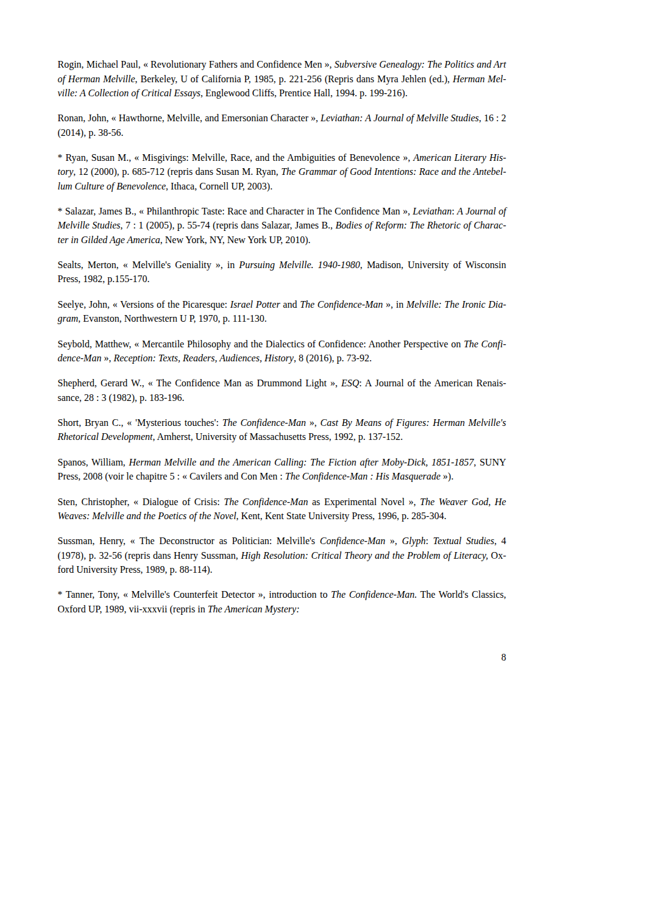Rogin, Michael Paul, « Revolutionary Fathers and Confidence Men », Subversive Genealogy: The Politics and Art of Herman Melville, Berkeley, U of California P, 1985, p. 221-256 (Repris dans Myra Jehlen (ed.), Herman Melville: A Collection of Critical Essays, Englewood Cliffs, Prentice Hall, 1994. p. 199-216).
Ronan, John, « Hawthorne, Melville, and Emersonian Character », Leviathan: A Journal of Melville Studies, 16 : 2 (2014), p. 38-56.
* Ryan, Susan M., « Misgivings: Melville, Race, and the Ambiguities of Benevolence », American Literary History, 12 (2000), p. 685-712 (repris dans Susan M. Ryan, The Grammar of Good Intentions: Race and the Antebellum Culture of Benevolence, Ithaca, Cornell UP, 2003).
* Salazar, James B., « Philanthropic Taste: Race and Character in The Confidence Man », Leviathan: A Journal of Melville Studies, 7 : 1 (2005), p. 55-74 (repris dans Salazar, James B., Bodies of Reform: The Rhetoric of Character in Gilded Age America, New York, NY, New York UP, 2010).
Sealts, Merton, « Melville's Geniality », in Pursuing Melville. 1940-1980, Madison, University of Wisconsin Press, 1982, p.155-170.
Seelye, John, « Versions of the Picaresque: Israel Potter and The Confidence-Man », in Melville: The Ironic Diagram, Evanston, Northwestern U P, 1970, p. 111-130.
Seybold, Matthew, « Mercantile Philosophy and the Dialectics of Confidence: Another Perspective on The Confidence-Man », Reception: Texts, Readers, Audiences, History, 8 (2016), p. 73-92.
Shepherd, Gerard W., « The Confidence Man as Drummond Light », ESQ: A Journal of the American Renaissance, 28 : 3 (1982), p. 183-196.
Short, Bryan C., « 'Mysterious touches': The Confidence-Man », Cast By Means of Figures: Herman Melville's Rhetorical Development, Amherst, University of Massachusetts Press, 1992, p. 137-152.
Spanos, William, Herman Melville and the American Calling: The Fiction after Moby-Dick, 1851-1857, SUNY Press, 2008 (voir le chapitre 5 : « Cavilers and Con Men : The Confidence-Man : His Masquerade »).
Sten, Christopher, « Dialogue of Crisis: The Confidence-Man as Experimental Novel », The Weaver God, He Weaves: Melville and the Poetics of the Novel, Kent, Kent State University Press, 1996, p. 285-304.
Sussman, Henry, « The Deconstructor as Politician: Melville's Confidence-Man », Glyph: Textual Studies, 4 (1978), p. 32-56 (repris dans Henry Sussman, High Resolution: Critical Theory and the Problem of Literacy, Oxford University Press, 1989, p. 88-114).
* Tanner, Tony, « Melville's Counterfeit Detector », introduction to The Confidence-Man. The World's Classics, Oxford UP, 1989, vii-xxxvii (repris in The American Mystery:
8